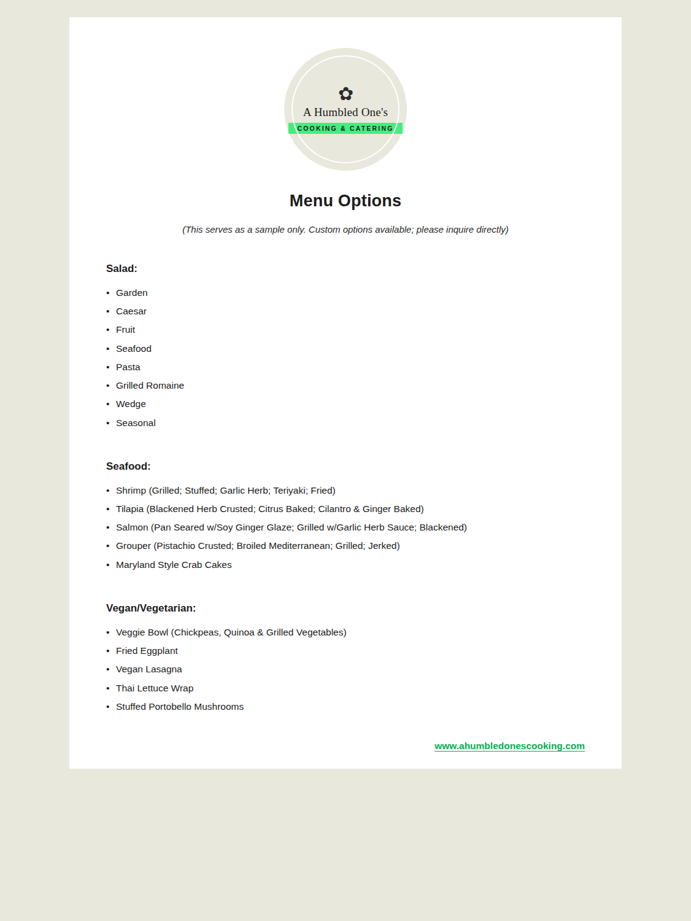✿
A Humbled One's
COOKING & CATERING
Menu Options
(This serves as a sample only. Custom options available; please inquire directly)
Salad:
Garden
Caesar
Fruit
Seafood
Pasta
Grilled Romaine
Wedge
Seasonal
Seafood:
Shrimp (Grilled; Stuffed; Garlic Herb; Teriyaki; Fried)
Tilapia (Blackened Herb Crusted; Citrus Baked; Cilantro & Ginger Baked)
Salmon (Pan Seared w/Soy Ginger Glaze; Grilled w/Garlic Herb Sauce; Blackened)
Grouper (Pistachio Crusted; Broiled Mediterranean; Grilled; Jerked)
Maryland Style Crab Cakes
Vegan/Vegetarian:
Veggie Bowl (Chickpeas, Quinoa & Grilled Vegetables)
Fried Eggplant
Vegan Lasagna
Thai Lettuce Wrap
Stuffed Portobello Mushrooms
www.ahumbledonescooking.com